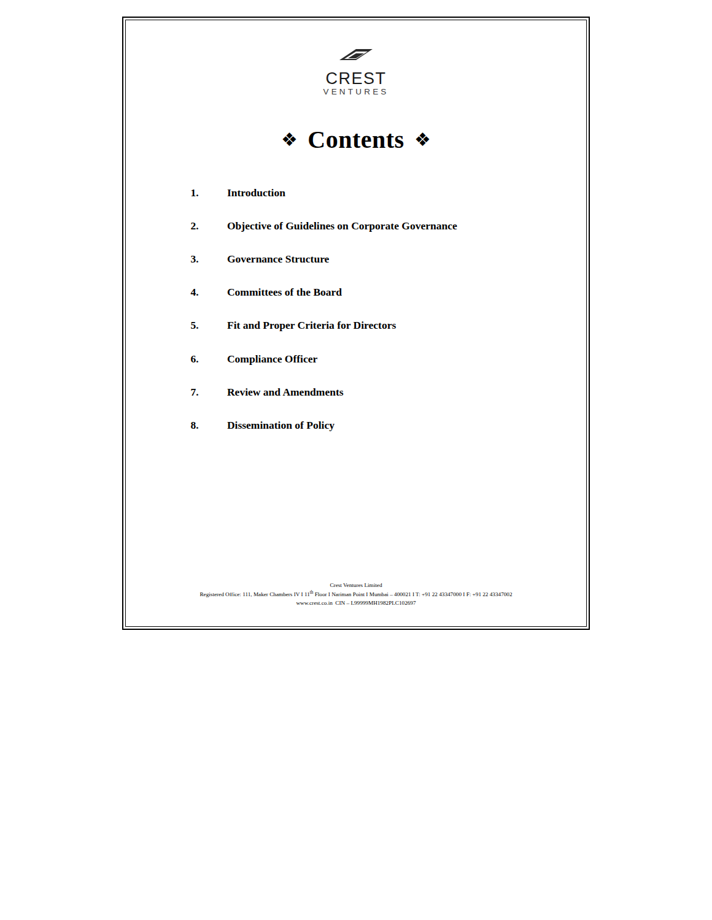CREST
VENTURES
❖ Contents ❖
1. Introduction
2. Objective of Guidelines on Corporate Governance
3. Governance Structure
4. Committees of the Board
5. Fit and Proper Criteria for Directors
6. Compliance Officer
7. Review and Amendments
8. Dissemination of Policy
Crest Ventures Limited
Registered Office: 111, Maker Chambers IV I 11th Floor I Nariman Point I Mumbai – 400021 I T: +91 22 43347000 I F: +91 22 43347002
www.crest.co.in CIN – L99999MH1982PLC102697